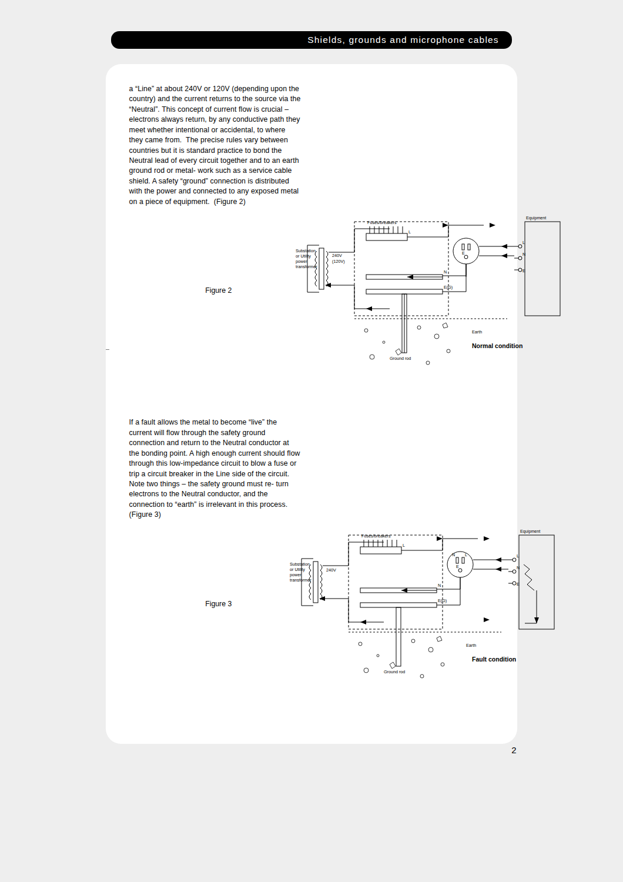Shields, grounds and microphone cables
a “Line” at about 240V or 120V (depending upon the country) and the current returns to the source via the “Neutral”. This concept of current flow is crucial – electrons always return, by any conductive path they meet whether intentional or accidental, to where they came from. The precise rules vary between countries but it is standard practice to bond the Neutral lead of every circuit together and to an earth ground rod or metal- work such as a service cable shield. A safety “ground” connection is distributed with the power and connected to any exposed metal on a piece of equipment. (Figure 2)
Figure 2
Substation or Utility power transformer 240V (120V) Fuses/breakers L N E(G) Ground rod Earth Equipment L N E E Normal condition
If a fault allows the metal to become “live” the current will flow through the safety ground connection and return to the Neutral conductor at the bonding point. A high enough current should flow through this low-impedance circuit to blow a fuse or trip a circuit breaker in the Line side of the circuit. Note two things – the safety ground must re- turn electrons to the Neutral conductor, and the connection to “earth” is irrelevant in this process. (Figure 3)
Figure 3
Substation or Utility power transformer 240V Fuses/breakers L N E(G) Ground rod Earth Equipment L N E E N L Fault condition
2